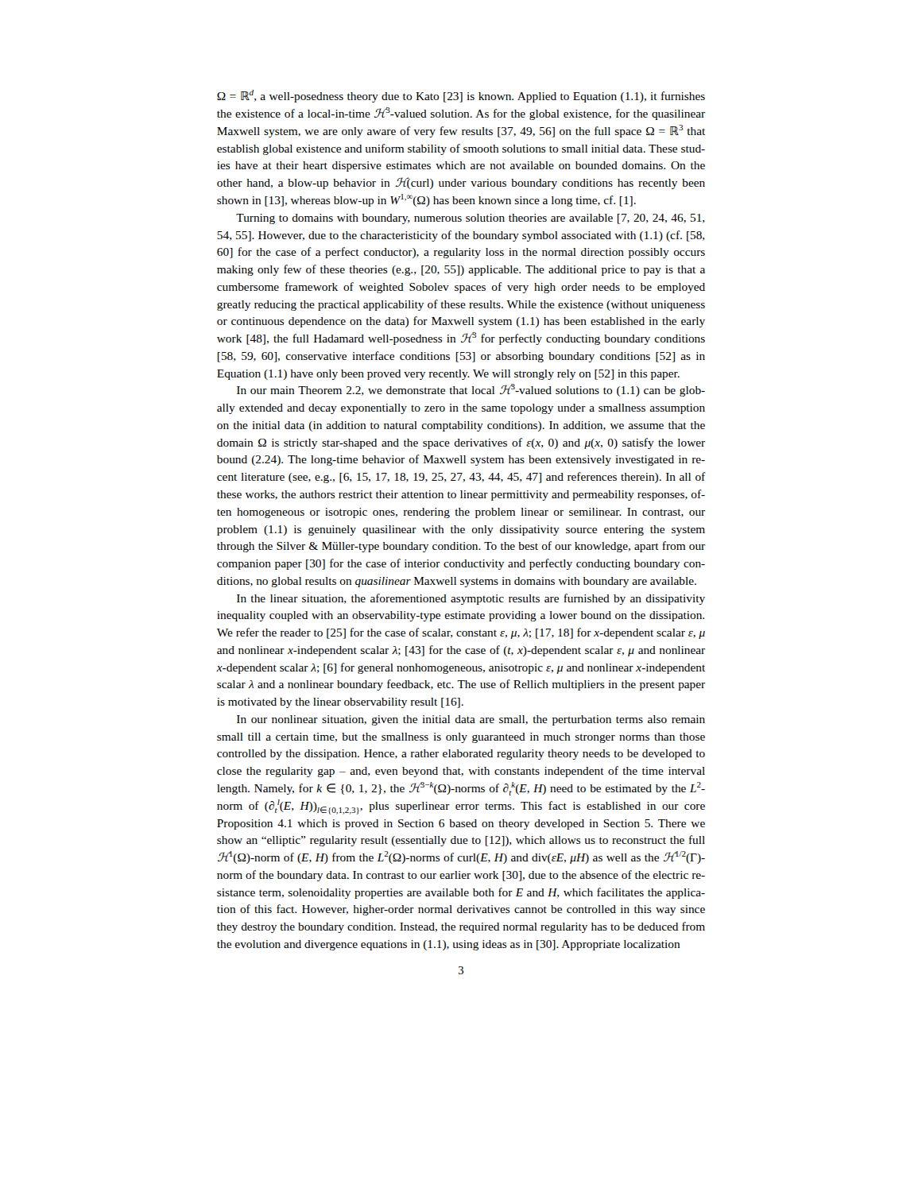Ω = ℝd, a well-posedness theory due to Kato [23] is known. Applied to Equation (1.1), it furnishes the existence of a local-in-time ℋ3-valued solution. As for the global existence, for the quasilinear Maxwell system, we are only aware of very few results [37, 49, 56] on the full space Ω = ℝ3 that establish global existence and uniform stability of smooth solutions to small initial data. These studies have at their heart dispersive estimates which are not available on bounded domains. On the other hand, a blow-up behavior in ℋ(curl) under various boundary conditions has recently been shown in [13], whereas blow-up in W1,∞(Ω) has been known since a long time, cf. [1].
Turning to domains with boundary, numerous solution theories are available [7, 20, 24, 46, 51, 54, 55]. However, due to the characteristicity of the boundary symbol associated with (1.1) (cf. [58, 60] for the case of a perfect conductor), a regularity loss in the normal direction possibly occurs making only few of these theories (e.g., [20, 55]) applicable. The additional price to pay is that a cumbersome framework of weighted Sobolev spaces of very high order needs to be employed greatly reducing the practical applicability of these results. While the existence (without uniqueness or continuous dependence on the data) for Maxwell system (1.1) has been established in the early work [48], the full Hadamard well-posedness in ℋ3 for perfectly conducting boundary conditions [58, 59, 60], conservative interface conditions [53] or absorbing boundary conditions [52] as in Equation (1.1) have only been proved very recently. We will strongly rely on [52] in this paper.
In our main Theorem 2.2, we demonstrate that local ℋ3-valued solutions to (1.1) can be globally extended and decay exponentially to zero in the same topology under a smallness assumption on the initial data (in addition to natural comptability conditions). In addition, we assume that the domain Ω is strictly star-shaped and the space derivatives of ε(x, 0) and μ(x, 0) satisfy the lower bound (2.24). The long-time behavior of Maxwell system has been extensively investigated in recent literature (see, e.g., [6, 15, 17, 18, 19, 25, 27, 43, 44, 45, 47] and references therein). In all of these works, the authors restrict their attention to linear permittivity and permeability responses, often homogeneous or isotropic ones, rendering the problem linear or semilinear. In contrast, our problem (1.1) is genuinely quasilinear with the only dissipativity source entering the system through the Silver & Müller-type boundary condition. To the best of our knowledge, apart from our companion paper [30] for the case of interior conductivity and perfectly conducting boundary conditions, no global results on quasilinear Maxwell systems in domains with boundary are available.
In the linear situation, the aforementioned asymptotic results are furnished by an dissipativity inequality coupled with an observability-type estimate providing a lower bound on the dissipation. We refer the reader to [25] for the case of scalar, constant ε, μ, λ; [17, 18] for x-dependent scalar ε, μ and nonlinear x-independent scalar λ; [43] for the case of (t, x)-dependent scalar ε, μ and nonlinear x-dependent scalar λ; [6] for general nonhomogeneous, anisotropic ε, μ and nonlinear x-independent scalar λ and a nonlinear boundary feedback, etc. The use of Rellich multipliers in the present paper is motivated by the linear observability result [16].
In our nonlinear situation, given the initial data are small, the perturbation terms also remain small till a certain time, but the smallness is only guaranteed in much stronger norms than those controlled by the dissipation. Hence, a rather elaborated regularity theory needs to be developed to close the regularity gap – and, even beyond that, with constants independent of the time interval length. Namely, for k ∈ {0, 1, 2}, the ℋ3−k(Ω)-norms of ∂tk(E, H) need to be estimated by the L2-norm of (∂tl(E, H))l∈{0,1,2,3}, plus superlinear error terms. This fact is established in our core Proposition 4.1 which is proved in Section 6 based on theory developed in Section 5. There we show an “elliptic” regularity result (essentially due to [12]), which allows us to reconstruct the full ℋ1(Ω)-norm of (E, H) from the L2(Ω)-norms of curl(E, H) and div(εE, μH) as well as the ℋ1/2(Γ)-norm of the boundary data. In contrast to our earlier work [30], due to the absence of the electric resistance term, solenoidality properties are available both for E and H, which facilitates the application of this fact. However, higher-order normal derivatives cannot be controlled in this way since they destroy the boundary condition. Instead, the required normal regularity has to be deduced from the evolution and divergence equations in (1.1), using ideas as in [30]. Appropriate localization
3